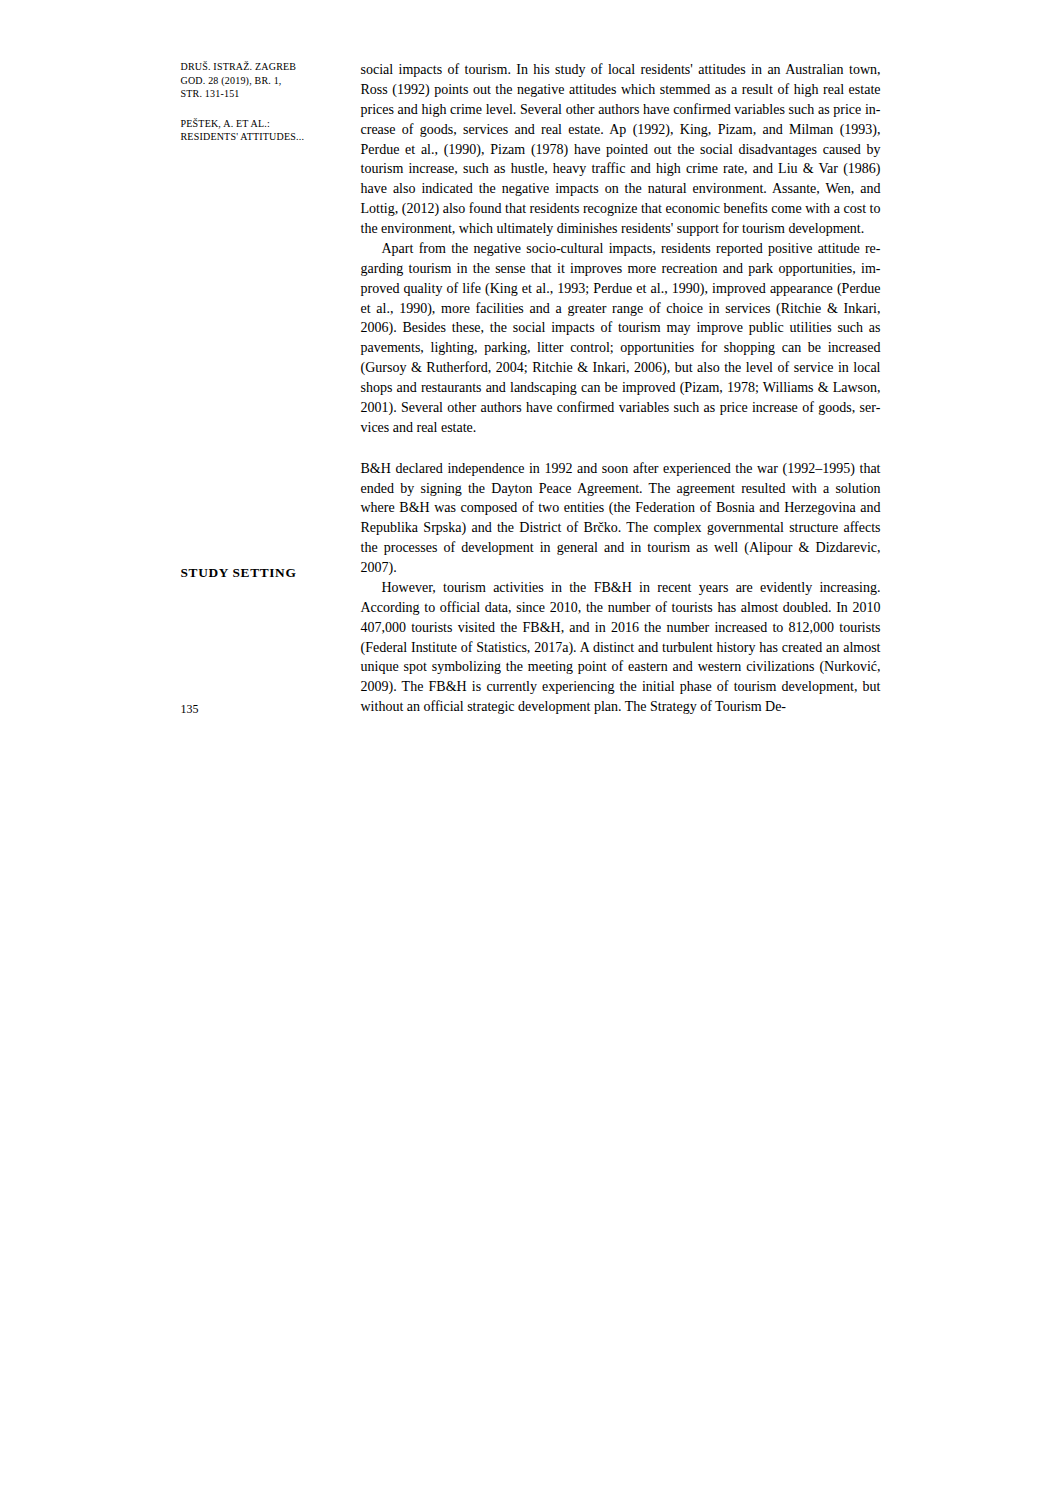DRUŠ. ISTRAŽ. ZAGREB
GOD. 28 (2019), BR. 1,
STR. 131-151
PEŠTEK, A. ET AL.:
RESIDENTS' ATTITUDES...
STUDY SETTING
social impacts of tourism. In his study of local residents' attitudes in an Australian town, Ross (1992) points out the negative attitudes which stemmed as a result of high real estate prices and high crime level. Several other authors have confirmed variables such as price increase of goods, services and real estate. Ap (1992), King, Pizam, and Milman (1993), Perdue et al., (1990), Pizam (1978) have pointed out the social disadvantages caused by tourism increase, such as hustle, heavy traffic and high crime rate, and Liu & Var (1986) have also indicated the negative impacts on the natural environment. Assante, Wen, and Lottig, (2012) also found that residents recognize that economic benefits come with a cost to the environment, which ultimately diminishes residents' support for tourism development.
Apart from the negative socio-cultural impacts, residents reported positive attitude regarding tourism in the sense that it improves more recreation and park opportunities, improved quality of life (King et al., 1993; Perdue et al., 1990), improved appearance (Perdue et al., 1990), more facilities and a greater range of choice in services (Ritchie & Inkari, 2006). Besides these, the social impacts of tourism may improve public utilities such as pavements, lighting, parking, litter control; opportunities for shopping can be increased (Gursoy & Rutherford, 2004; Ritchie & Inkari, 2006), but also the level of service in local shops and restaurants and landscaping can be improved (Pizam, 1978; Williams & Lawson, 2001). Several other authors have confirmed variables such as price increase of goods, services and real estate.
B&H declared independence in 1992 and soon after experienced the war (1992–1995) that ended by signing the Dayton Peace Agreement. The agreement resulted with a solution where B&H was composed of two entities (the Federation of Bosnia and Herzegovina and Republika Srpska) and the District of Brčko. The complex governmental structure affects the processes of development in general and in tourism as well (Alipour & Dizdarevic, 2007).
However, tourism activities in the FB&H in recent years are evidently increasing. According to official data, since 2010, the number of tourists has almost doubled. In 2010 407,000 tourists visited the FB&H, and in 2016 the number increased to 812,000 tourists (Federal Institute of Statistics, 2017a). A distinct and turbulent history has created an almost unique spot symbolizing the meeting point of eastern and western civilizations (Nurković, 2009). The FB&H is currently experiencing the initial phase of tourism development, but without an official strategic development plan. The Strategy of Tourism De-
135